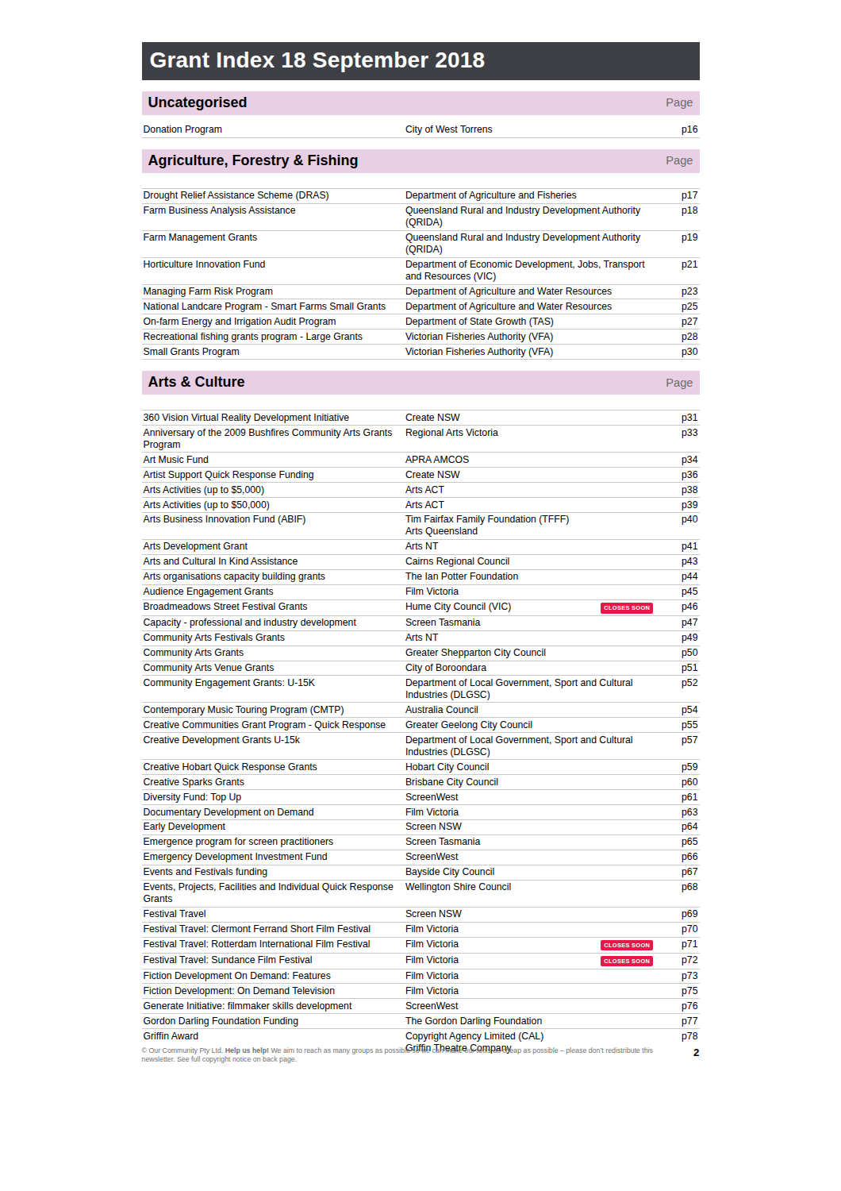Grant Index 18 September 2018
Uncategorised Page
| Donation Program | City of West Torrens | p16 |
Agriculture, Forestry & Fishing Page
| Drought Relief Assistance Scheme (DRAS) | Department of Agriculture and Fisheries | p17 |
| Farm Business Analysis Assistance | Queensland Rural and Industry Development Authority (QRIDA) | p18 |
| Farm Management Grants | Queensland Rural and Industry Development Authority (QRIDA) | p19 |
| Horticulture Innovation Fund | Department of Economic Development, Jobs, Transport and Resources (VIC) | p21 |
| Managing Farm Risk Program | Department of Agriculture and Water Resources | p23 |
| National Landcare Program - Smart Farms Small Grants | Department of Agriculture and Water Resources | p25 |
| On-farm Energy and Irrigation Audit Program | Department of State Growth (TAS) | p27 |
| Recreational fishing grants program - Large Grants | Victorian Fisheries Authority (VFA) | p28 |
| Small Grants Program | Victorian Fisheries Authority (VFA) | p30 |
Arts & Culture Page
| 360 Vision Virtual Reality Development Initiative | Create NSW | p31 |
| Anniversary of the 2009 Bushfires Community Arts Grants Program | Regional Arts Victoria | p33 |
| Art Music Fund | APRA AMCOS | p34 |
| Artist Support Quick Response Funding | Create NSW | p36 |
| Arts Activities (up to $5,000) | Arts ACT | p38 |
| Arts Activities (up to $50,000) | Arts ACT | p39 |
| Arts Business Innovation Fund (ABIF) | Tim Fairfax Family Foundation (TFFF) Arts Queensland | p40 |
| Arts Development Grant | Arts NT | p41 |
| Arts and Cultural In Kind Assistance | Cairns Regional Council | p43 |
| Arts organisations capacity building grants | The Ian Potter Foundation | p44 |
| Audience Engagement Grants | Film Victoria | p45 |
| Broadmeadows Street Festival Grants | Hume City Council (VIC) CLOSES SOON | p46 |
| Capacity - professional and industry development | Screen Tasmania | p47 |
| Community Arts Festivals Grants | Arts NT | p49 |
| Community Arts Grants | Greater Shepparton City Council | p50 |
| Community Arts Venue Grants | City of Boroondara | p51 |
| Community Engagement Grants: U-15K | Department of Local Government, Sport and Cultural Industries (DLGSC) | p52 |
| Contemporary Music Touring Program (CMTP) | Australia Council | p54 |
| Creative Communities Grant Program - Quick Response | Greater Geelong City Council | p55 |
| Creative Development Grants U-15k | Department of Local Government, Sport and Cultural Industries (DLGSC) | p57 |
| Creative Hobart Quick Response Grants | Hobart City Council | p59 |
| Creative Sparks Grants | Brisbane City Council | p60 |
| Diversity Fund: Top Up | ScreenWest | p61 |
| Documentary Development on Demand | Film Victoria | p63 |
| Early Development | Screen NSW | p64 |
| Emergence program for screen practitioners | Screen Tasmania | p65 |
| Emergency Development Investment Fund | ScreenWest | p66 |
| Events and Festivals funding | Bayside City Council | p67 |
| Events, Projects, Facilities and Individual Quick Response Grants | Wellington Shire Council | p68 |
| Festival Travel | Screen NSW | p69 |
| Festival Travel: Clermont Ferrand Short Film Festival | Film Victoria | p70 |
| Festival Travel: Rotterdam International Film Festival | Film Victoria CLOSES SOON | p71 |
| Festival Travel: Sundance Film Festival | Film Victoria CLOSES SOON | p72 |
| Fiction Development On Demand: Features | Film Victoria | p73 |
| Fiction Development: On Demand Television | Film Victoria | p75 |
| Generate Initiative: filmmaker skills development | ScreenWest | p76 |
| Gordon Darling Foundation Funding | The Gordon Darling Foundation | p77 |
| Griffin Award | Copyright Agency Limited (CAL) Griffin Theatre Company | p78 |
© Our Community Pty Ltd. Help us help! We aim to reach as many groups as possible so we can make our tools as cheap as possible – please don’t redistribute this newsletter. See full copyright notice on back page.
2